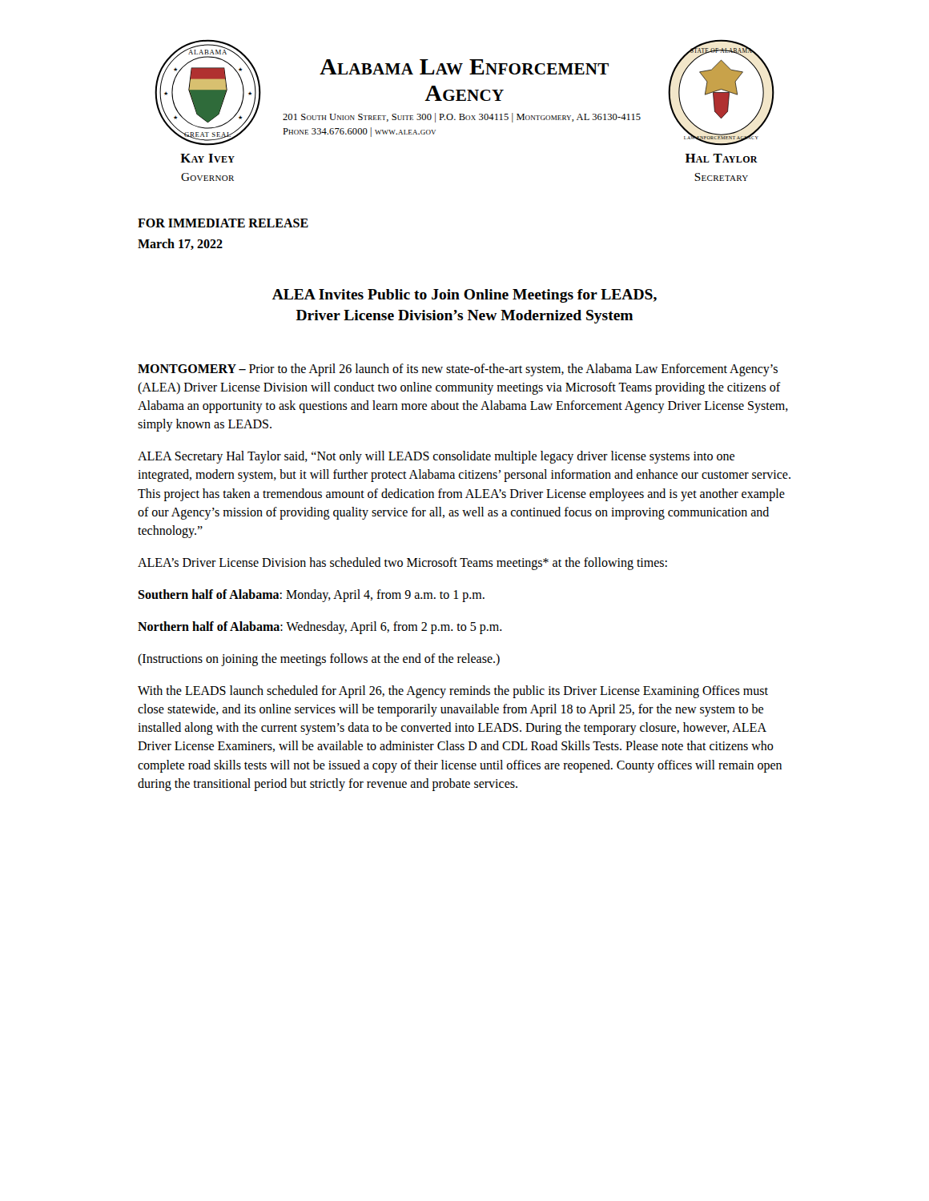Kay Ivey
Governor
Alabama Law Enforcement Agency
201 South Union Street, Suite 300 | P.O. Box 304115 | Montgomery, AL 36130-4115
Phone 334.676.6000 | www.alea.gov
Hal Taylor
Secretary
FOR IMMEDIATE RELEASE
March 17, 2022
ALEA Invites Public to Join Online Meetings for LEADS,
Driver License Division’s New Modernized System
MONTGOMERY – Prior to the April 26 launch of its new state-of-the-art system, the Alabama Law Enforcement Agency’s (ALEA) Driver License Division will conduct two online community meetings via Microsoft Teams providing the citizens of Alabama an opportunity to ask questions and learn more about the Alabama Law Enforcement Agency Driver License System, simply known as LEADS.
ALEA Secretary Hal Taylor said, “Not only will LEADS consolidate multiple legacy driver license systems into one integrated, modern system, but it will further protect Alabama citizens’ personal information and enhance our customer service. This project has taken a tremendous amount of dedication from ALEA’s Driver License employees and is yet another example of our Agency’s mission of providing quality service for all, as well as a continued focus on improving communication and technology.”
ALEA’s Driver License Division has scheduled two Microsoft Teams meetings* at the following times:
Southern half of Alabama: Monday, April 4, from 9 a.m. to 1 p.m.
Northern half of Alabama: Wednesday, April 6, from 2 p.m. to 5 p.m.
(Instructions on joining the meetings follows at the end of the release.)
With the LEADS launch scheduled for April 26, the Agency reminds the public its Driver License Examining Offices must close statewide, and its online services will be temporarily unavailable from April 18 to April 25, for the new system to be installed along with the current system’s data to be converted into LEADS. During the temporary closure, however, ALEA Driver License Examiners, will be available to administer Class D and CDL Road Skills Tests. Please note that citizens who complete road skills tests will not be issued a copy of their license until offices are reopened. County offices will remain open during the transitional period but strictly for revenue and probate services.